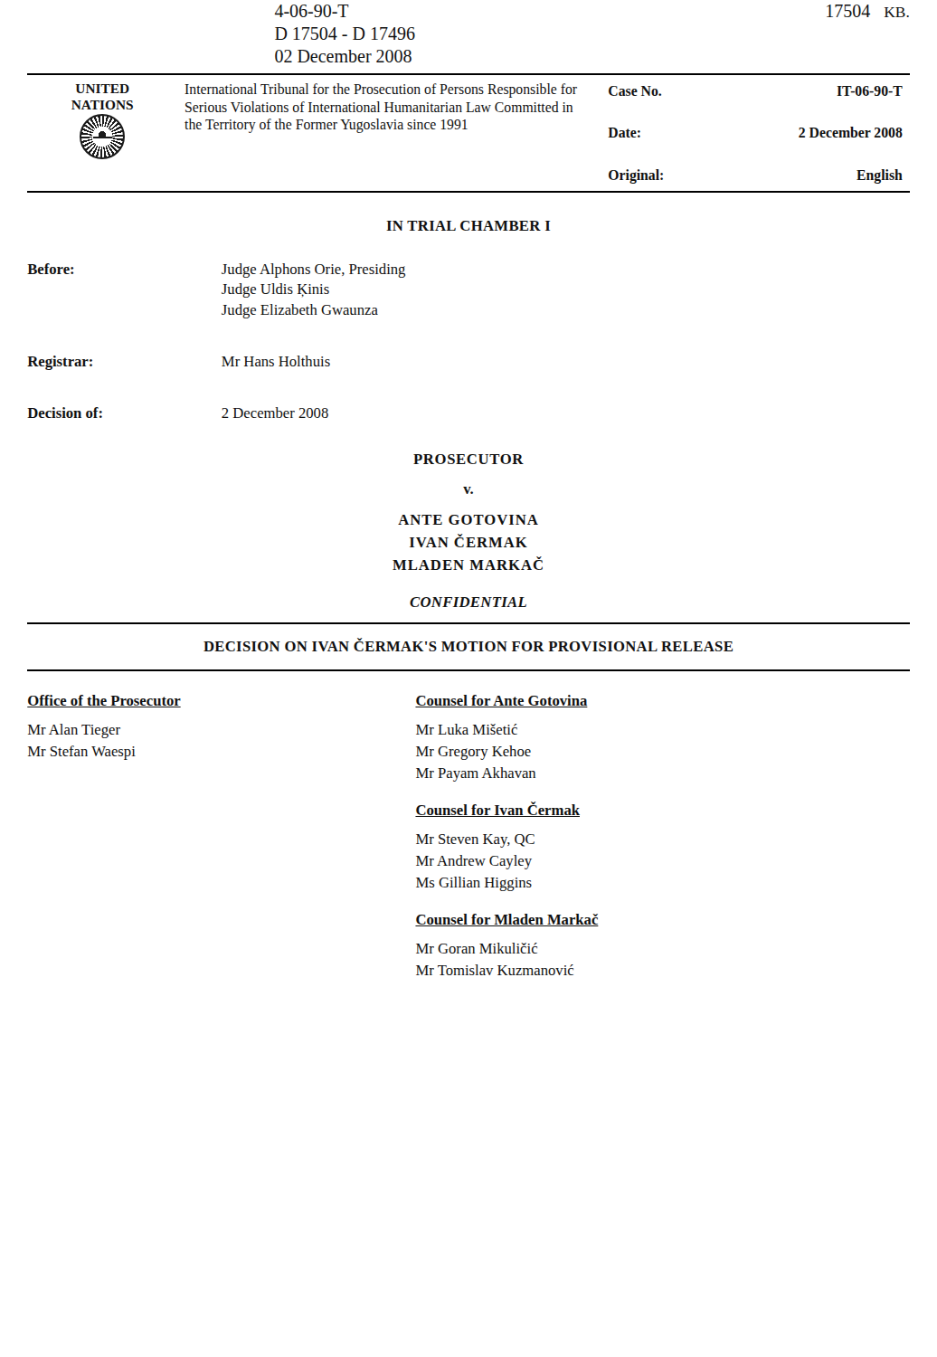4-06-90-T
D 17504 - D 17496
02 December 2008
17504 KB.
| UNITED NATIONS | International Tribunal for the Prosecution of Persons Responsible for Serious Violations of International Humanitarian Law Committed in the Territory of the Former Yugoslavia since 1991 | Case No. Date: Original: | IT-06-90-T 2 December 2008 English |
IN TRIAL CHAMBER I
| Before: | Judge Alphons Orie, Presiding Judge Uldis Ķinis Judge Elizabeth Gwaunza |
| Registrar: | Mr Hans Holthuis |
| Decision of: | 2 December 2008 |
PROSECUTOR
v.
ANTE GOTOVINA
IVAN ČERMAK
MLADEN MARKAČ
CONFIDENTIAL
DECISION ON IVAN ČERMAK'S MOTION FOR PROVISIONAL RELEASE
| Office of the Prosecutor Mr Alan Tieger Mr Stefan Waespi | Counsel for Ante Gotovina Mr Luka Mišetić Mr Gregory Kehoe Mr Payam Akhavan Counsel for Ivan Čermak Mr Steven Kay, QC Mr Andrew Cayley Ms Gillian Higgins Counsel for Mladen Markač Mr Goran Mikuličić Mr Tomislav Kuzmanović |